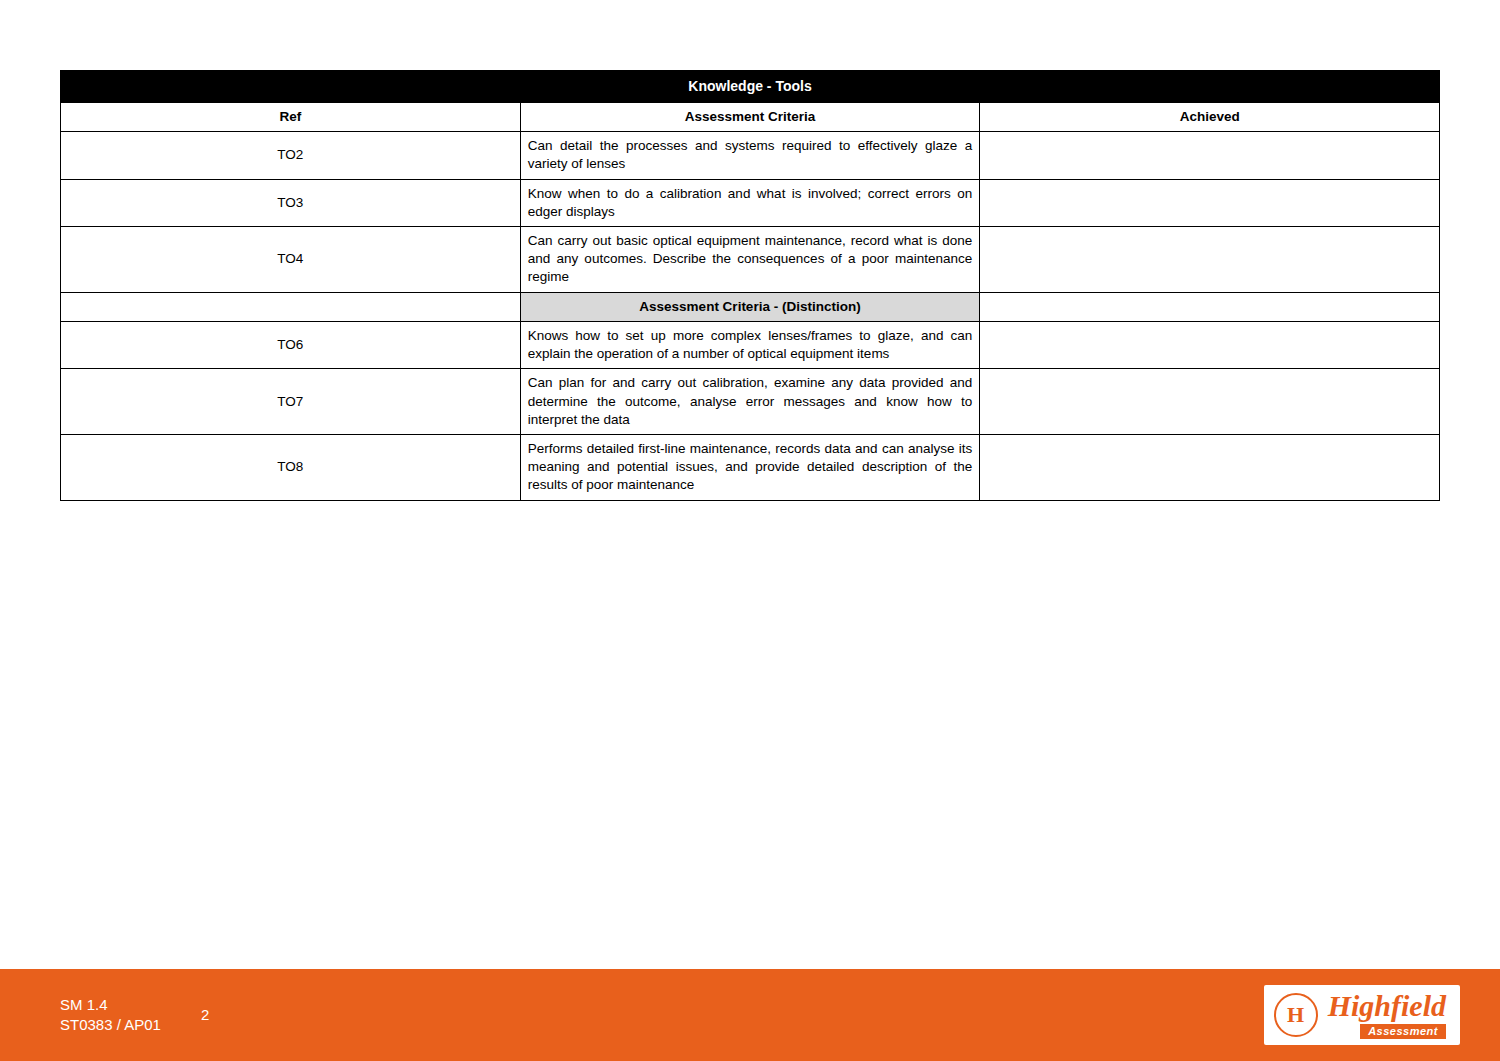| Knowledge - Tools |
| --- |
| Ref | Assessment Criteria | Achieved |
| TO2 | Can detail the processes and systems required to effectively glaze a variety of lenses | |
| TO3 | Know when to do a calibration and what is involved; correct errors on edger displays | |
| TO4 | Can carry out basic optical equipment maintenance, record what is done and any outcomes. Describe the consequences of a poor maintenance regime | |
| | Assessment Criteria - (Distinction) | |
| TO6 | Knows how to set up more complex lenses/frames to glaze, and can explain the operation of a number of optical equipment items | |
| TO7 | Can plan for and carry out calibration, examine any data provided and determine the outcome, analyse error messages and know how to interpret the data | |
| TO8 | Performs detailed first-line maintenance, records data and can analyse its meaning and potential issues, and provide detailed description of the results of poor maintenance | |
SM 1.4
ST0383 / AP01
2
H
Highfield
Assessment